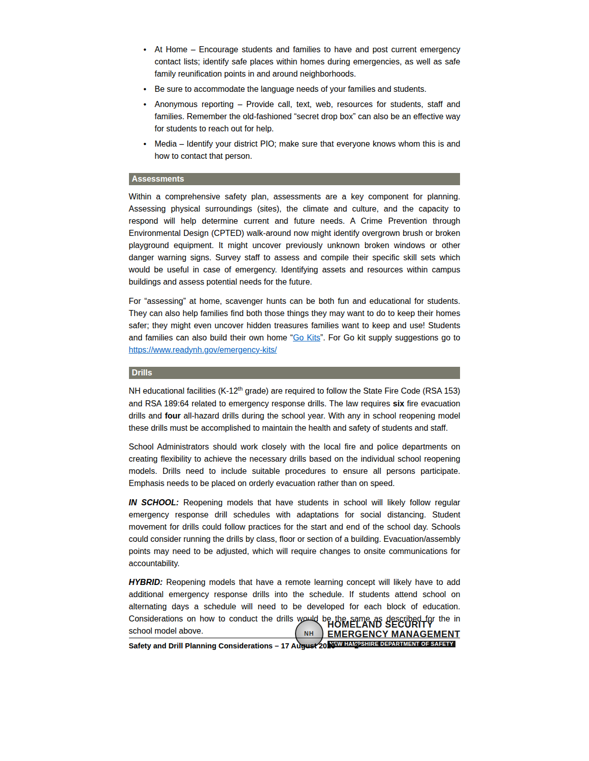At Home – Encourage students and families to have and post current emergency contact lists; identify safe places within homes during emergencies, as well as safe family reunification points in and around neighborhoods.
Be sure to accommodate the language needs of your families and students.
Anonymous reporting – Provide call, text, web, resources for students, staff and families. Remember the old-fashioned “secret drop box” can also be an effective way for students to reach out for help.
Media – Identify your district PIO; make sure that everyone knows whom this is and how to contact that person.
Assessments
Within a comprehensive safety plan, assessments are a key component for planning. Assessing physical surroundings (sites), the climate and culture, and the capacity to respond will help determine current and future needs. A Crime Prevention through Environmental Design (CPTED) walk-around now might identify overgrown brush or broken playground equipment. It might uncover previously unknown broken windows or other danger warning signs. Survey staff to assess and compile their specific skill sets which would be useful in case of emergency. Identifying assets and resources within campus buildings and assess potential needs for the future.
For “assessing” at home, scavenger hunts can be both fun and educational for students. They can also help families find both those things they may want to do to keep their homes safer; they might even uncover hidden treasures families want to keep and use! Students and families can also build their own home “Go Kits”. For Go kit supply suggestions go to https://www.readynh.gov/emergency-kits/
Drills
NH educational facilities (K-12th grade) are required to follow the State Fire Code (RSA 153) and RSA 189:64 related to emergency response drills. The law requires six fire evacuation drills and four all-hazard drills during the school year. With any in school reopening model these drills must be accomplished to maintain the health and safety of students and staff.
School Administrators should work closely with the local fire and police departments on creating flexibility to achieve the necessary drills based on the individual school reopening models. Drills need to include suitable procedures to ensure all persons participate. Emphasis needs to be placed on orderly evacuation rather than on speed.
IN SCHOOL: Reopening models that have students in school will likely follow regular emergency response drill schedules with adaptations for social distancing. Student movement for drills could follow practices for the start and end of the school day. Schools could consider running the drills by class, floor or section of a building. Evacuation/assembly points may need to be adjusted, which will require changes to onsite communications for accountability.
HYBRID: Reopening models that have a remote learning concept will likely have to add additional emergency response drills into the schedule. If students attend school on alternating days a schedule will need to be developed for each block of education. Considerations on how to conduct the drills would be the same as described for the in school model above.
HOMELAND SECURITY EMERGENCY MANAGEMENT NEW HAMPSHIRE DEPARTMENT OF SAFETY
Safety and Drill Planning Considerations – 17 August 2020 2